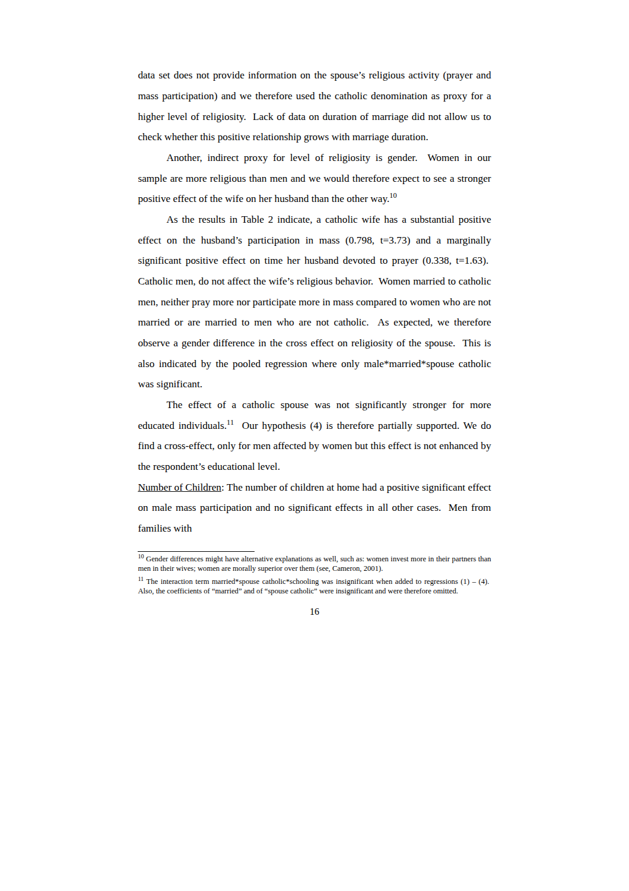data set does not provide information on the spouse’s religious activity (prayer and mass participation) and we therefore used the catholic denomination as proxy for a higher level of religiosity. Lack of data on duration of marriage did not allow us to check whether this positive relationship grows with marriage duration.
Another, indirect proxy for level of religiosity is gender. Women in our sample are more religious than men and we would therefore expect to see a stronger positive effect of the wife on her husband than the other way.10
As the results in Table 2 indicate, a catholic wife has a substantial positive effect on the husband’s participation in mass (0.798, t=3.73) and a marginally significant positive effect on time her husband devoted to prayer (0.338, t=1.63). Catholic men, do not affect the wife’s religious behavior. Women married to catholic men, neither pray more nor participate more in mass compared to women who are not married or are married to men who are not catholic. As expected, we therefore observe a gender difference in the cross effect on religiosity of the spouse. This is also indicated by the pooled regression where only male*married*spouse catholic was significant.
The effect of a catholic spouse was not significantly stronger for more educated individuals.11 Our hypothesis (4) is therefore partially supported. We do find a cross-effect, only for men affected by women but this effect is not enhanced by the respondent’s educational level.
Number of Children: The number of children at home had a positive significant effect on male mass participation and no significant effects in all other cases. Men from families with
10 Gender differences might have alternative explanations as well, such as: women invest more in their partners than men in their wives; women are morally superior over them (see, Cameron, 2001).
11 The interaction term married*spouse catholic*schooling was insignificant when added to regressions (1) – (4). Also, the coefficients of “married” and of “spouse catholic” were insignificant and were therefore omitted.
16